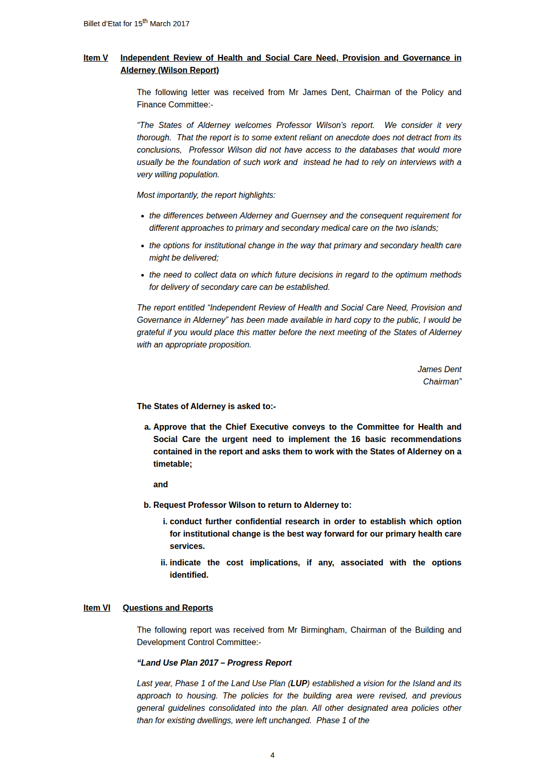Billet d’Etat for 15th March 2017
Item V Independent Review of Health and Social Care Need, Provision and Governance in Alderney (Wilson Report)
The following letter was received from Mr James Dent, Chairman of the Policy and Finance Committee:-
“The States of Alderney welcomes Professor Wilson's report. We consider it very thorough. That the report is to some extent reliant on anecdote does not detract from its conclusions, Professor Wilson did not have access to the databases that would more usually be the foundation of such work and instead he had to rely on interviews with a very willing population.
Most importantly, the report highlights:
the differences between Alderney and Guernsey and the consequent requirement for different approaches to primary and secondary medical care on the two islands;
the options for institutional change in the way that primary and secondary health care might be delivered;
the need to collect data on which future decisions in regard to the optimum methods for delivery of secondary care can be established.
The report entitled “Independent Review of Health and Social Care Need, Provision and Governance in Alderney” has been made available in hard copy to the public, I would be grateful if you would place this matter before the next meeting of the States of Alderney with an appropriate proposition.
James Dent Chairman”
The States of Alderney is asked to:-
Approve that the Chief Executive conveys to the Committee for Health and Social Care the urgent need to implement the 16 basic recommendations contained in the report and asks them to work with the States of Alderney on a timetable;
and
Request Professor Wilson to return to Alderney to:
conduct further confidential research in order to establish which option for institutional change is the best way forward for our primary health care services.
indicate the cost implications, if any, associated with the options identified.
Item VI Questions and Reports
The following report was received from Mr Birmingham, Chairman of the Building and Development Control Committee:-
“Land Use Plan 2017 – Progress Report
Last year, Phase 1 of the Land Use Plan (LUP) established a vision for the Island and its approach to housing. The policies for the building area were revised, and previous general guidelines consolidated into the plan. All other designated area policies other than for existing dwellings, were left unchanged. Phase 1 of the
4